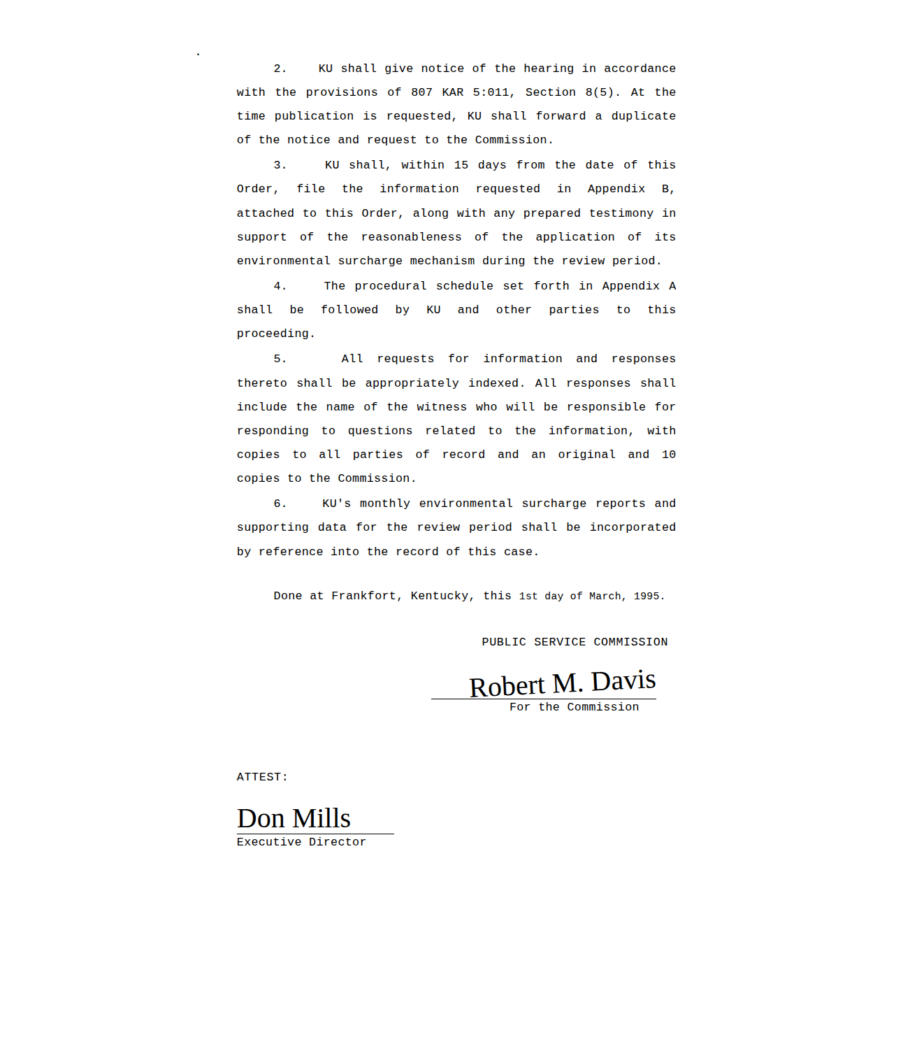·
2. KU shall give notice of the hearing in accordance with the provisions of 807 KAR 5:011, Section 8(5). At the time publication is requested, KU shall forward a duplicate of the notice and request to the Commission.
3. KU shall, within 15 days from the date of this Order, file the information requested in Appendix B, attached to this Order, along with any prepared testimony in support of the reasonableness of the application of its environmental surcharge mechanism during the review period.
4. The procedural schedule set forth in Appendix A shall be followed by KU and other parties to this proceeding.
5. All requests for information and responses thereto shall be appropriately indexed. All responses shall include the name of the witness who will be responsible for responding to questions related to the information, with copies to all parties of record and an original and 10 copies to the Commission.
6. KU's monthly environmental surcharge reports and supporting data for the review period shall be incorporated by reference into the record of this case.
Done at Frankfort, Kentucky, this 1st day of March, 1995.
PUBLIC SERVICE COMMISSION
Robert M. Davis
For the Commission
ATTEST:
Don Mills
Executive Director